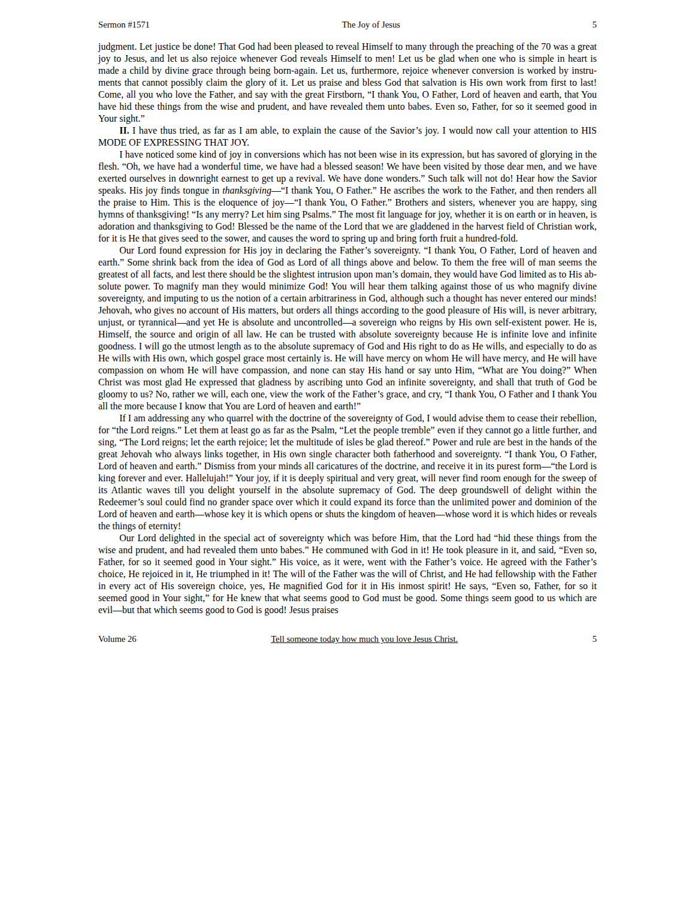Sermon #1571 The Joy of Jesus 5
judgment. Let justice be done! That God had been pleased to reveal Himself to many through the preaching of the 70 was a great joy to Jesus, and let us also rejoice whenever God reveals Himself to men! Let us be glad when one who is simple in heart is made a child by divine grace through being born-again. Let us, furthermore, rejoice whenever conversion is worked by instruments that cannot possibly claim the glory of it. Let us praise and bless God that salvation is His own work from first to last! Come, all you who love the Father, and say with the great Firstborn, “I thank You, O Father, Lord of heaven and earth, that You have hid these things from the wise and prudent, and have revealed them unto babes. Even so, Father, for so it seemed good in Your sight.”
II. I have thus tried, as far as I am able, to explain the cause of the Savior’s joy. I would now call your attention to HIS MODE OF EXPRESSING THAT JOY.
I have noticed some kind of joy in conversions which has not been wise in its expression, but has savored of glorying in the flesh. “Oh, we have had a wonderful time, we have had a blessed season! We have been visited by those dear men, and we have exerted ourselves in downright earnest to get up a revival. We have done wonders.” Such talk will not do! Hear how the Savior speaks. His joy finds tongue in thanksgiving—“I thank You, O Father.” He ascribes the work to the Father, and then renders all the praise to Him. This is the eloquence of joy—“I thank You, O Father.” Brothers and sisters, whenever you are happy, sing hymns of thanksgiving! “Is any merry? Let him sing Psalms.” The most fit language for joy, whether it is on earth or in heaven, is adoration and thanksgiving to God! Blessed be the name of the Lord that we are gladdened in the harvest field of Christian work, for it is He that gives seed to the sower, and causes the word to spring up and bring forth fruit a hundred-fold.
Our Lord found expression for His joy in declaring the Father’s sovereignty. “I thank You, O Father, Lord of heaven and earth.” Some shrink back from the idea of God as Lord of all things above and below. To them the free will of man seems the greatest of all facts, and lest there should be the slightest intrusion upon man’s domain, they would have God limited as to His absolute power. To magnify man they would minimize God! You will hear them talking against those of us who magnify divine sovereignty, and imputing to us the notion of a certain arbitrariness in God, although such a thought has never entered our minds! Jehovah, who gives no account of His matters, but orders all things according to the good pleasure of His will, is never arbitrary, unjust, or tyrannical—and yet He is absolute and uncontrolled—a sovereign who reigns by His own self-existent power. He is, Himself, the source and origin of all law. He can be trusted with absolute sovereignty because He is infinite love and infinite goodness. I will go the utmost length as to the absolute supremacy of God and His right to do as He wills, and especially to do as He wills with His own, which gospel grace most certainly is. He will have mercy on whom He will have mercy, and He will have compassion on whom He will have compassion, and none can stay His hand or say unto Him, “What are You doing?” When Christ was most glad He expressed that gladness by ascribing unto God an infinite sovereignty, and shall that truth of God be gloomy to us? No, rather we will, each one, view the work of the Father’s grace, and cry, “I thank You, O Father and I thank You all the more because I know that You are Lord of heaven and earth!”
If I am addressing any who quarrel with the doctrine of the sovereignty of God, I would advise them to cease their rebellion, for “the Lord reigns.” Let them at least go as far as the Psalm, “Let the people tremble” even if they cannot go a little further, and sing, “The Lord reigns; let the earth rejoice; let the multitude of isles be glad thereof.” Power and rule are best in the hands of the great Jehovah who always links together, in His own single character both fatherhood and sovereignty. “I thank You, O Father, Lord of heaven and earth.” Dismiss from your minds all caricatures of the doctrine, and receive it in its purest form—“the Lord is king forever and ever. Hallelujah!” Your joy, if it is deeply spiritual and very great, will never find room enough for the sweep of its Atlantic waves till you delight yourself in the absolute supremacy of God. The deep groundswell of delight within the Redeemer’s soul could find no grander space over which it could expand its force than the unlimited power and dominion of the Lord of heaven and earth—whose key it is which opens or shuts the kingdom of heaven—whose word it is which hides or reveals the things of eternity!
Our Lord delighted in the special act of sovereignty which was before Him, that the Lord had “hid these things from the wise and prudent, and had revealed them unto babes.” He communed with God in it! He took pleasure in it, and said, “Even so, Father, for so it seemed good in Your sight.” His voice, as it were, went with the Father’s voice. He agreed with the Father’s choice, He rejoiced in it, He triumphed in it! The will of the Father was the will of Christ, and He had fellowship with the Father in every act of His sovereign choice, yes, He magnified God for it in His inmost spirit! He says, “Even so, Father, for so it seemed good in Your sight,” for He knew that what seems good to God must be good. Some things seem good to us which are evil—but that which seems good to God is good! Jesus praises
Volume 26 Tell someone today how much you love Jesus Christ. 5